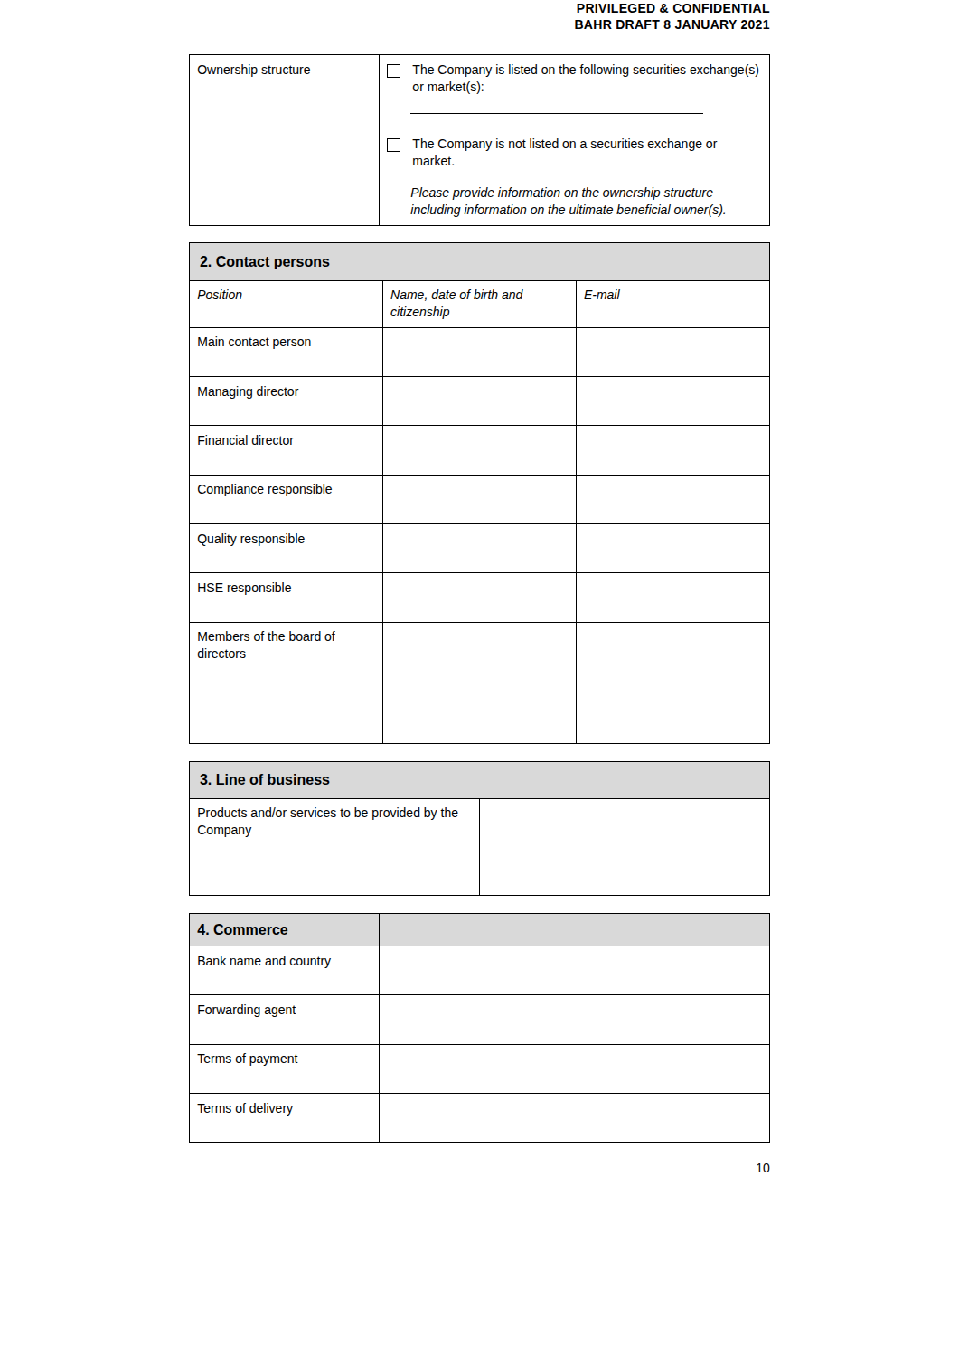PRIVILEGED & CONFIDENTIAL
BAHR DRAFT 8 JANUARY 2021
| Ownership structure | The Company is listed on the following securities exchange(s) or market(s): The Company is not listed on a securities exchange or market. Please provide information on the ownership structure including information on the ultimate beneficial owner(s). |
| 2. Contact persons |
| Position | Name, date of birth and citizenship | E-mail |
| Main contact person | | |
| Managing director | | |
| Financial director | | |
| Compliance responsible | | |
| Quality responsible | | |
| HSE responsible | | |
| Members of the board of directors | | |
| 3. Line of business |
| Products and/or services to be provided by the Company | |
| 4. Commerce | |
| Bank name and country | |
| Forwarding agent | |
| Terms of payment | |
| Terms of delivery | |
10